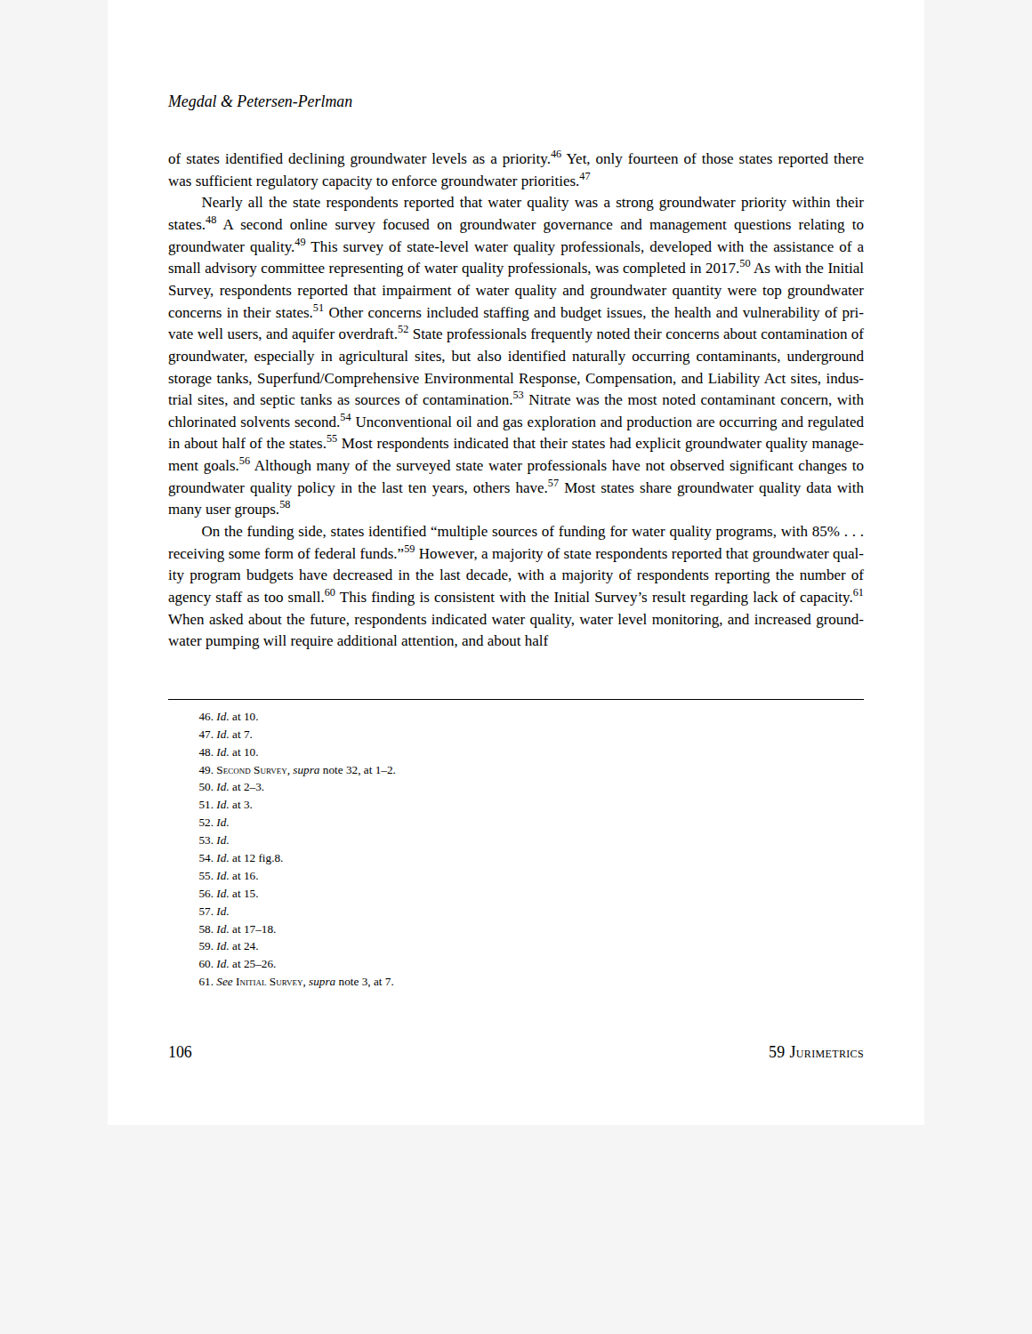Megdal & Petersen-Perlman
of states identified declining groundwater levels as a priority.46 Yet, only fourteen of those states reported there was sufficient regulatory capacity to enforce groundwater priorities.47
Nearly all the state respondents reported that water quality was a strong groundwater priority within their states.48 A second online survey focused on groundwater governance and management questions relating to groundwater quality.49 This survey of state-level water quality professionals, developed with the assistance of a small advisory committee representing of water quality professionals, was completed in 2017.50 As with the Initial Survey, respondents reported that impairment of water quality and groundwater quantity were top groundwater concerns in their states.51 Other concerns included staffing and budget issues, the health and vulnerability of private well users, and aquifer overdraft.52 State professionals frequently noted their concerns about contamination of groundwater, especially in agricultural sites, but also identified naturally occurring contaminants, underground storage tanks, Superfund/Comprehensive Environmental Response, Compensation, and Liability Act sites, industrial sites, and septic tanks as sources of contamination.53 Nitrate was the most noted contaminant concern, with chlorinated solvents second.54 Unconventional oil and gas exploration and production are occurring and regulated in about half of the states.55 Most respondents indicated that their states had explicit groundwater quality management goals.56 Although many of the surveyed state water professionals have not observed significant changes to groundwater quality policy in the last ten years, others have.57 Most states share groundwater quality data with many user groups.58
On the funding side, states identified “multiple sources of funding for water quality programs, with 85% . . . receiving some form of federal funds.”59 However, a majority of state respondents reported that groundwater quality program budgets have decreased in the last decade, with a majority of respondents reporting the number of agency staff as too small.60 This finding is consistent with the Initial Survey’s result regarding lack of capacity.61 When asked about the future, respondents indicated water quality, water level monitoring, and increased groundwater pumping will require additional attention, and about half
46. Id. at 10.
47. Id. at 7.
48. Id. at 10.
49. Second Survey, supra note 32, at 1–2.
50. Id. at 2–3.
51. Id. at 3.
52. Id.
53. Id.
54. Id. at 12 fig.8.
55. Id. at 16.
56. Id. at 15.
57. Id.
58. Id. at 17–18.
59. Id. at 24.
60. Id. at 25–26.
61. See Initial Survey, supra note 3, at 7.
106 59 Jurimetrics